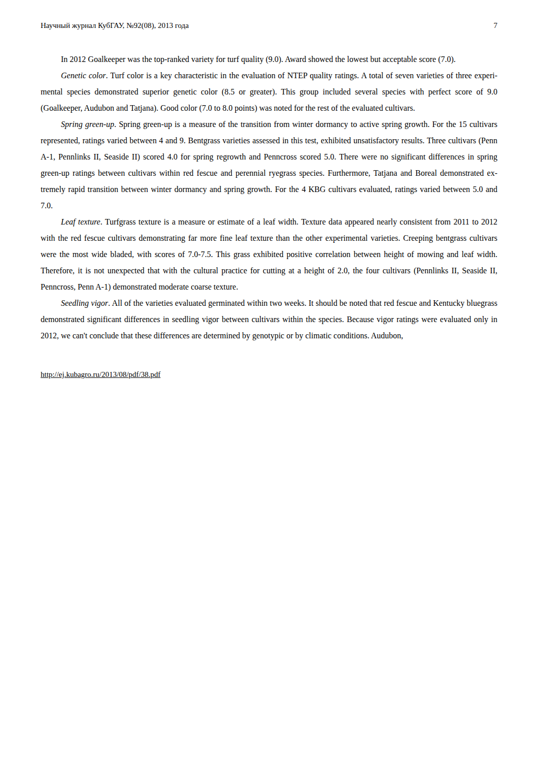Научный журнал КубГАУ, №92(08), 2013 года 7
In 2012 Goalkeeper was the top-ranked variety for turf quality (9.0). Award showed the lowest but acceptable score (7.0).
Genetic color. Turf color is a key characteristic in the evaluation of NTEP quality ratings. A total of seven varieties of three experimental species demonstrated superior genetic color (8.5 or greater). This group included several species with perfect score of 9.0 (Goalkeeper, Audubon and Tatjana). Good color (7.0 to 8.0 points) was noted for the rest of the evaluated cultivars.
Spring green-up. Spring green-up is a measure of the transition from winter dormancy to active spring growth. For the 15 cultivars represented, ratings varied between 4 and 9. Bentgrass varieties assessed in this test, exhibited unsatisfactory results. Three cultivars (Penn A-1, Pennlinks II, Seaside II) scored 4.0 for spring regrowth and Penncross scored 5.0. There were no significant differences in spring green-up ratings between cultivars within red fescue and perennial ryegrass species. Furthermore, Tatjana and Boreal demonstrated extremely rapid transition between winter dormancy and spring growth. For the 4 KBG cultivars evaluated, ratings varied between 5.0 and 7.0.
Leaf texture. Turfgrass texture is a measure or estimate of a leaf width. Texture data appeared nearly consistent from 2011 to 2012 with the red fescue cultivars demonstrating far more fine leaf texture than the other experimental varieties. Creeping bentgrass cultivars were the most wide bladed, with scores of 7.0-7.5. This grass exhibited positive correlation between height of mowing and leaf width. Therefore, it is not unexpected that with the cultural practice for cutting at a height of 2.0, the four cultivars (Pennlinks II, Seaside II, Penncross, Penn A-1) demonstrated moderate coarse texture.
Seedling vigor. All of the varieties evaluated germinated within two weeks. It should be noted that red fescue and Kentucky bluegrass demonstrated significant differences in seedling vigor between cultivars within the species. Because vigor ratings were evaluated only in 2012, we can't conclude that these differences are determined by genotypic or by climatic conditions. Audubon,
http://ej.kubagro.ru/2013/08/pdf/38.pdf